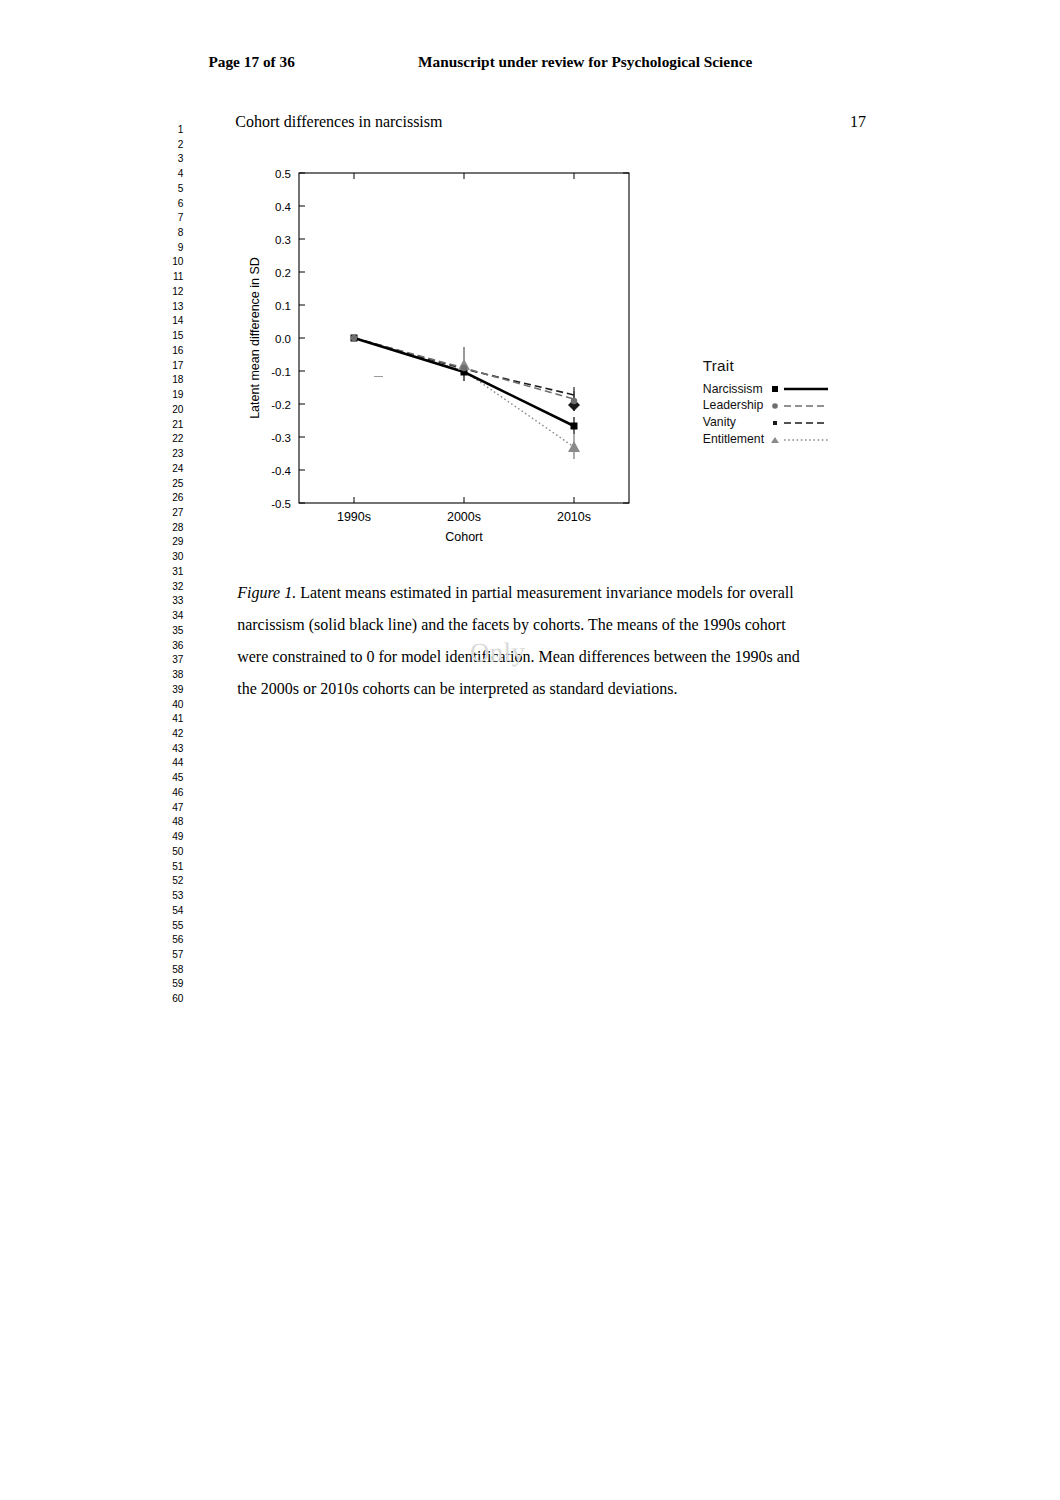Page 17 of 36
Manuscript under review for Psychological Science
Cohort differences in narcissism
17
1
2
3
4
5
6
7
8
9
10
11
12
13
14
15
16
17
18
19
20
21
22
23
24
25
26
27
28
29
30
31
32
33
34
35
36
37
38
39
40
41
42
43
44
45
46
47
48
49
50
51
52
53
54
55
56
57
58
59
60
0.5 0.4 0.3 0.2 0.1 0.0 -0.1 -0.2 -0.3 -0.4 -0.5 1990s 2000s 2010s Cohort Latent mean difference in SD
Trait
| Narcissism | | |
| Leadership | | |
| Vanity | | |
| Entitlement | | |
Figure 1. Latent means estimated in partial measurement invariance models for overall narcissism (solid black line) and the facets by cohorts. The means of the 1990s cohort were constrained to 0 for model identification. Mean differences between the 1990s and the 2000s or 2010s cohorts can be interpreted as standard deviations.
Only